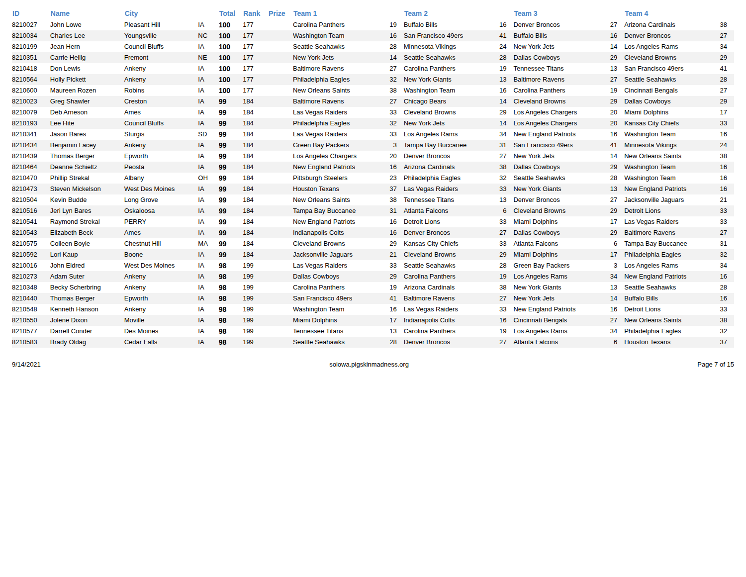| ID | Name | City | Total | Rank | Prize | Team 1 | Team 2 | Team 3 | Team 4 |
| --- | --- | --- | --- | --- | --- | --- | --- | --- | --- |
| 8210027 | John Lowe | Pleasant Hill | IA | 100 | 177 | | Carolina Panthers | 19 | Buffalo Bills | 16 | Denver Broncos | 27 | Arizona Cardinals | 38 |
| 8210034 | Charles Lee | Youngsville | NC | 100 | 177 | | Washington Team | 16 | San Francisco 49ers | 41 | Buffalo Bills | 16 | Denver Broncos | 27 |
| 8210199 | Jean Hern | Council Bluffs | IA | 100 | 177 | | Seattle Seahawks | 28 | Minnesota Vikings | 24 | New York Jets | 14 | Los Angeles Rams | 34 |
| 8210351 | Carrie Heilig | Fremont | NE | 100 | 177 | | New York Jets | 14 | Seattle Seahawks | 28 | Dallas Cowboys | 29 | Cleveland Browns | 29 |
| 8210418 | Don Lewis | Ankeny | IA | 100 | 177 | | Baltimore Ravens | 27 | Carolina Panthers | 19 | Tennessee Titans | 13 | San Francisco 49ers | 41 |
| 8210564 | Holly Pickett | Ankeny | IA | 100 | 177 | | Philadelphia Eagles | 32 | New York Giants | 13 | Baltimore Ravens | 27 | Seattle Seahawks | 28 |
| 8210600 | Maureen Rozen | Robins | IA | 100 | 177 | | New Orleans Saints | 38 | Washington Team | 16 | Carolina Panthers | 19 | Cincinnati Bengals | 27 |
| 8210023 | Greg Shawler | Creston | IA | 99 | 184 | | Baltimore Ravens | 27 | Chicago Bears | 14 | Cleveland Browns | 29 | Dallas Cowboys | 29 |
| 8210079 | Deb Arneson | Ames | IA | 99 | 184 | | Las Vegas Raiders | 33 | Cleveland Browns | 29 | Los Angeles Chargers | 20 | Miami Dolphins | 17 |
| 8210193 | Lee Hite | Council Bluffs | IA | 99 | 184 | | Philadelphia Eagles | 32 | New York Jets | 14 | Los Angeles Chargers | 20 | Kansas City Chiefs | 33 |
| 8210341 | Jason Bares | Sturgis | SD | 99 | 184 | | Las Vegas Raiders | 33 | Los Angeles Rams | 34 | New England Patriots | 16 | Washington Team | 16 |
| 8210434 | Benjamin Lacey | Ankeny | IA | 99 | 184 | | Green Bay Packers | 3 | Tampa Bay Buccanee | 31 | San Francisco 49ers | 41 | Minnesota Vikings | 24 |
| 8210439 | Thomas Berger | Epworth | IA | 99 | 184 | | Los Angeles Chargers | 20 | Denver Broncos | 27 | New York Jets | 14 | New Orleans Saints | 38 |
| 8210464 | Deanne Schieltz | Peosta | IA | 99 | 184 | | New England Patriots | 16 | Arizona Cardinals | 38 | Dallas Cowboys | 29 | Washington Team | 16 |
| 8210470 | Phillip Strekal | Albany | OH | 99 | 184 | | Pittsburgh Steelers | 23 | Philadelphia Eagles | 32 | Seattle Seahawks | 28 | Washington Team | 16 |
| 8210473 | Steven Mickelson | West Des Moines | IA | 99 | 184 | | Houston Texans | 37 | Las Vegas Raiders | 33 | New York Giants | 13 | New England Patriots | 16 |
| 8210504 | Kevin Budde | Long Grove | IA | 99 | 184 | | New Orleans Saints | 38 | Tennessee Titans | 13 | Denver Broncos | 27 | Jacksonville Jaguars | 21 |
| 8210516 | Jeri Lyn Bares | Oskaloosa | IA | 99 | 184 | | Tampa Bay Buccanee | 31 | Atlanta Falcons | 6 | Cleveland Browns | 29 | Detroit Lions | 33 |
| 8210541 | Raymond Strekal | PERRY | IA | 99 | 184 | | New England Patriots | 16 | Detroit Lions | 33 | Miami Dolphins | 17 | Las Vegas Raiders | 33 |
| 8210543 | Elizabeth Beck | Ames | IA | 99 | 184 | | Indianapolis Colts | 16 | Denver Broncos | 27 | Dallas Cowboys | 29 | Baltimore Ravens | 27 |
| 8210575 | Colleen Boyle | Chestnut Hill | MA | 99 | 184 | | Cleveland Browns | 29 | Kansas City Chiefs | 33 | Atlanta Falcons | 6 | Tampa Bay Buccanee | 31 |
| 8210592 | Lori Kaup | Boone | IA | 99 | 184 | | Jacksonville Jaguars | 21 | Cleveland Browns | 29 | Miami Dolphins | 17 | Philadelphia Eagles | 32 |
| 8210016 | John Eldred | West Des Moines | IA | 98 | 199 | | Las Vegas Raiders | 33 | Seattle Seahawks | 28 | Green Bay Packers | 3 | Los Angeles Rams | 34 |
| 8210273 | Adam Suter | Ankeny | IA | 98 | 199 | | Dallas Cowboys | 29 | Carolina Panthers | 19 | Los Angeles Rams | 34 | New England Patriots | 16 |
| 8210348 | Becky Scherbring | Ankeny | IA | 98 | 199 | | Carolina Panthers | 19 | Arizona Cardinals | 38 | New York Giants | 13 | Seattle Seahawks | 28 |
| 8210440 | Thomas Berger | Epworth | IA | 98 | 199 | | San Francisco 49ers | 41 | Baltimore Ravens | 27 | New York Jets | 14 | Buffalo Bills | 16 |
| 8210548 | Kenneth Hanson | Ankeny | IA | 98 | 199 | | Washington Team | 16 | Las Vegas Raiders | 33 | New England Patriots | 16 | Detroit Lions | 33 |
| 8210550 | Jolene Dixon | Moville | IA | 98 | 199 | | Miami Dolphins | 17 | Indianapolis Colts | 16 | Cincinnati Bengals | 27 | New Orleans Saints | 38 |
| 8210577 | Darrell Conder | Des Moines | IA | 98 | 199 | | Tennessee Titans | 13 | Carolina Panthers | 19 | Los Angeles Rams | 34 | Philadelphia Eagles | 32 |
| 8210583 | Brady Oldag | Cedar Falls | IA | 98 | 199 | | Seattle Seahawks | 28 | Denver Broncos | 27 | Atlanta Falcons | 6 | Houston Texans | 37 |
9/14/2021
soiowa.pigskinmadness.org
Page 7 of 15